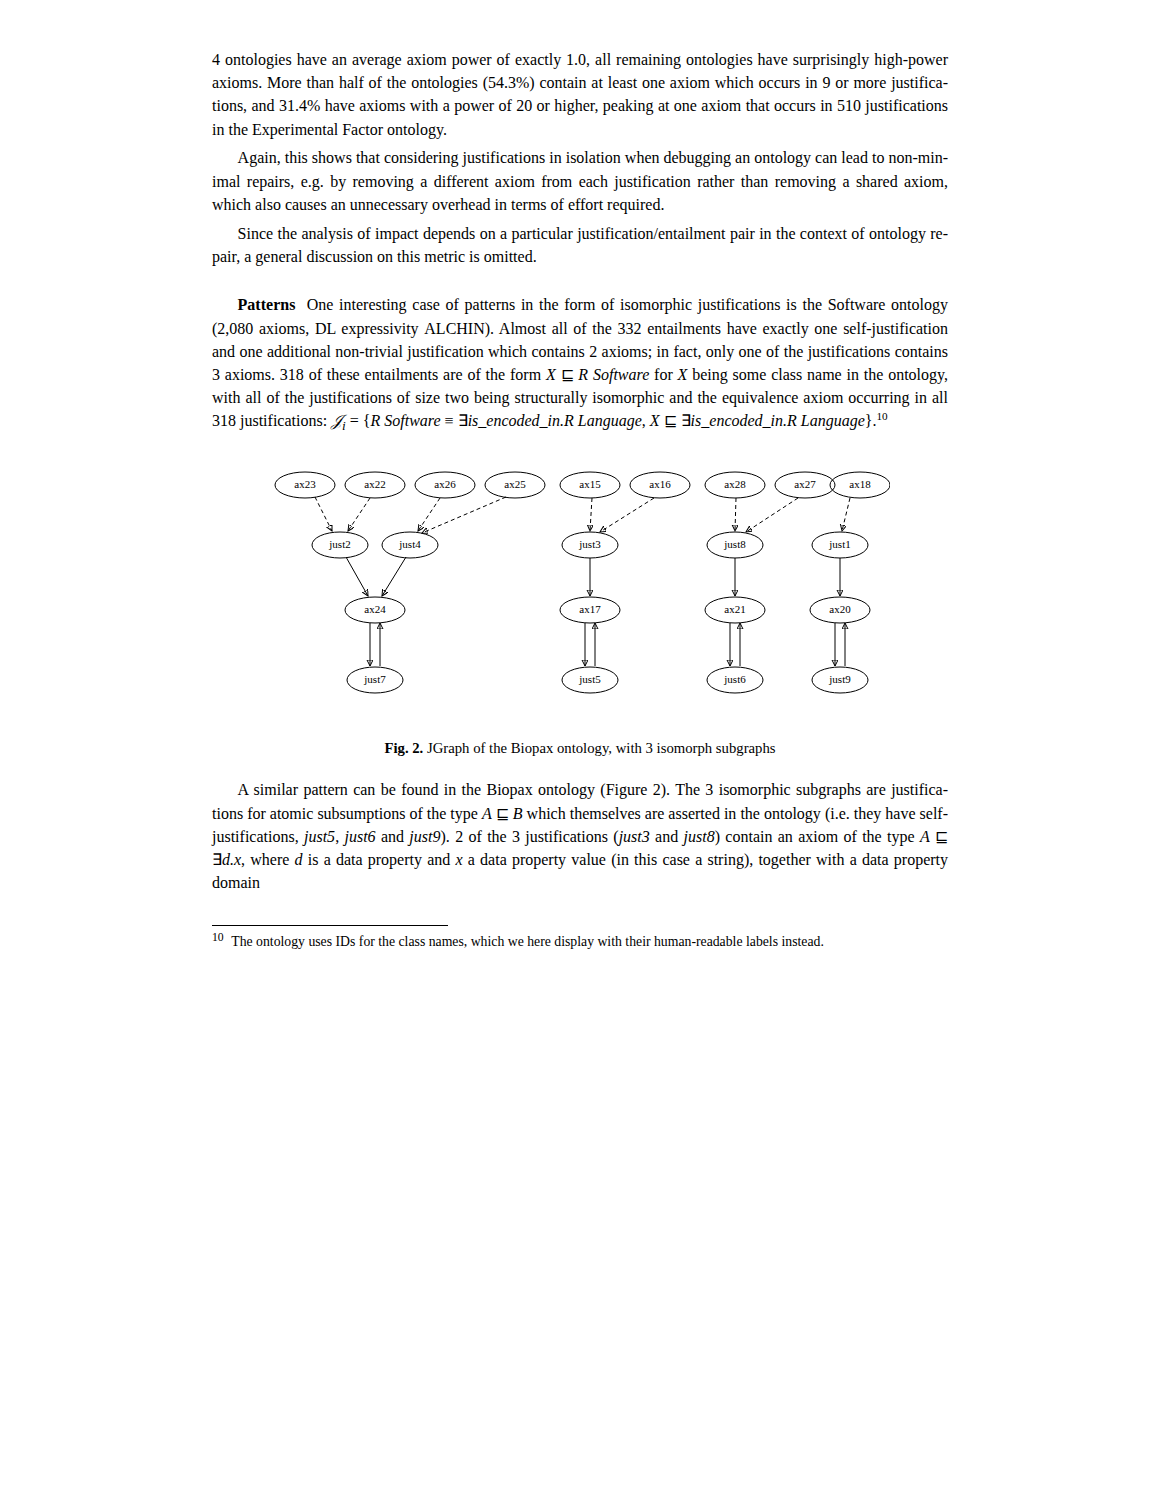4 ontologies have an average axiom power of exactly 1.0, all remaining ontologies have surprisingly high-power axioms. More than half of the ontologies (54.3%) contain at least one axiom which occurs in 9 or more justifications, and 31.4% have axioms with a power of 20 or higher, peaking at one axiom that occurs in 510 justifications in the Experimental Factor ontology.
Again, this shows that considering justifications in isolation when debugging an ontology can lead to non-minimal repairs, e.g. by removing a different axiom from each justification rather than removing a shared axiom, which also causes an unnecessary overhead in terms of effort required.
Since the analysis of impact depends on a particular justification/entailment pair in the context of ontology repair, a general discussion on this metric is omitted.
Patterns One interesting case of patterns in the form of isomorphic justifications is the Software ontology (2,080 axioms, DL expressivity ALCHIN). Almost all of the 332 entailments have exactly one self-justification and one additional non-trivial justification which contains 2 axioms; in fact, only one of the justifications contains 3 axioms. 318 of these entailments are of the form X ⊑ R Software for X being some class name in the ontology, with all of the justifications of size two being structurally isomorphic and the equivalence axiom occurring in all 318 justifications: 𝒥i = {R Software ≡ ∃is_encoded_in.R Language, X ⊑ ∃is_encoded_in.R Language}.10
ax23 ax22 ax26 ax25 ax15 ax16 ax28 ax27 ax18 just2 just4 just3 just8 just1 ax24 ax17 ax21 ax20 just7 just5 just6 just9
Fig. 2. JGraph of the Biopax ontology, with 3 isomorph subgraphs
A similar pattern can be found in the Biopax ontology (Figure 2). The 3 isomorphic subgraphs are justifications for atomic subsumptions of the type A ⊑ B which themselves are asserted in the ontology (i.e. they have self-justifications, just5, just6 and just9). 2 of the 3 justifications (just3 and just8) contain an axiom of the type A ⊑ ∃d.x, where d is a data property and x a data property value (in this case a string), together with a data property domain
10 The ontology uses IDs for the class names, which we here display with their human-readable labels instead.